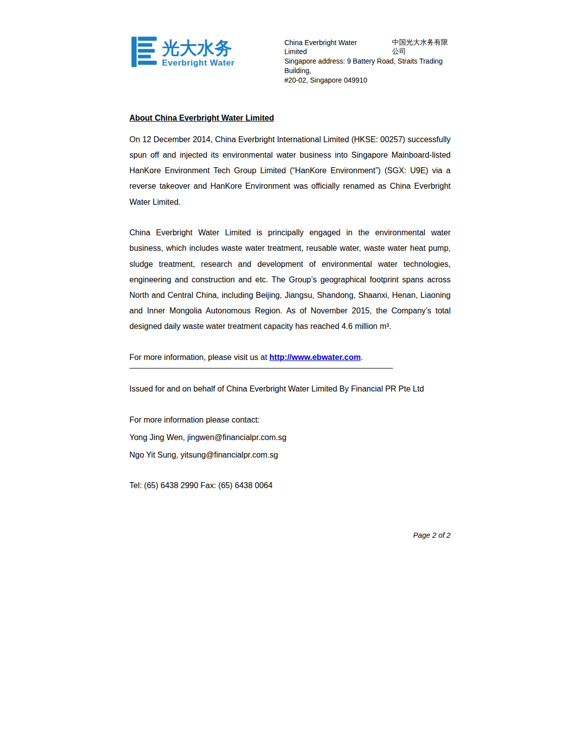光大水务 Everbright Water
China Everbright Water Limited 中国光大水务有限公司
Singapore address: 9 Battery Road, Straits Trading Building,
#20-02, Singapore 049910
About China Everbright Water Limited
On 12 December 2014, China Everbright International Limited (HKSE: 00257) successfully spun off and injected its environmental water business into Singapore Mainboard-listed HanKore Environment Tech Group Limited (“HanKore Environment”) (SGX: U9E) via a reverse takeover and HanKore Environment was officially renamed as China Everbright Water Limited.
China Everbright Water Limited is principally engaged in the environmental water business, which includes waste water treatment, reusable water, waste water heat pump, sludge treatment, research and development of environmental water technologies, engineering and construction and etc. The Group’s geographical footprint spans across North and Central China, including Beijing, Jiangsu, Shandong, Shaanxi, Henan, Liaoning and Inner Mongolia Autonomous Region. As of November 2015, the Company’s total designed daily waste water treatment capacity has reached 4.6 million m³.
For more information, please visit us at http://www.ebwater.com.
Issued for and on behalf of China Everbright Water Limited By Financial PR Pte Ltd
For more information please contact:
Yong Jing Wen, jingwen@financialpr.com.sg
Ngo Yit Sung, yitsung@financialpr.com.sg
Tel: (65) 6438 2990 Fax: (65) 6438 0064
Page 2 of 2